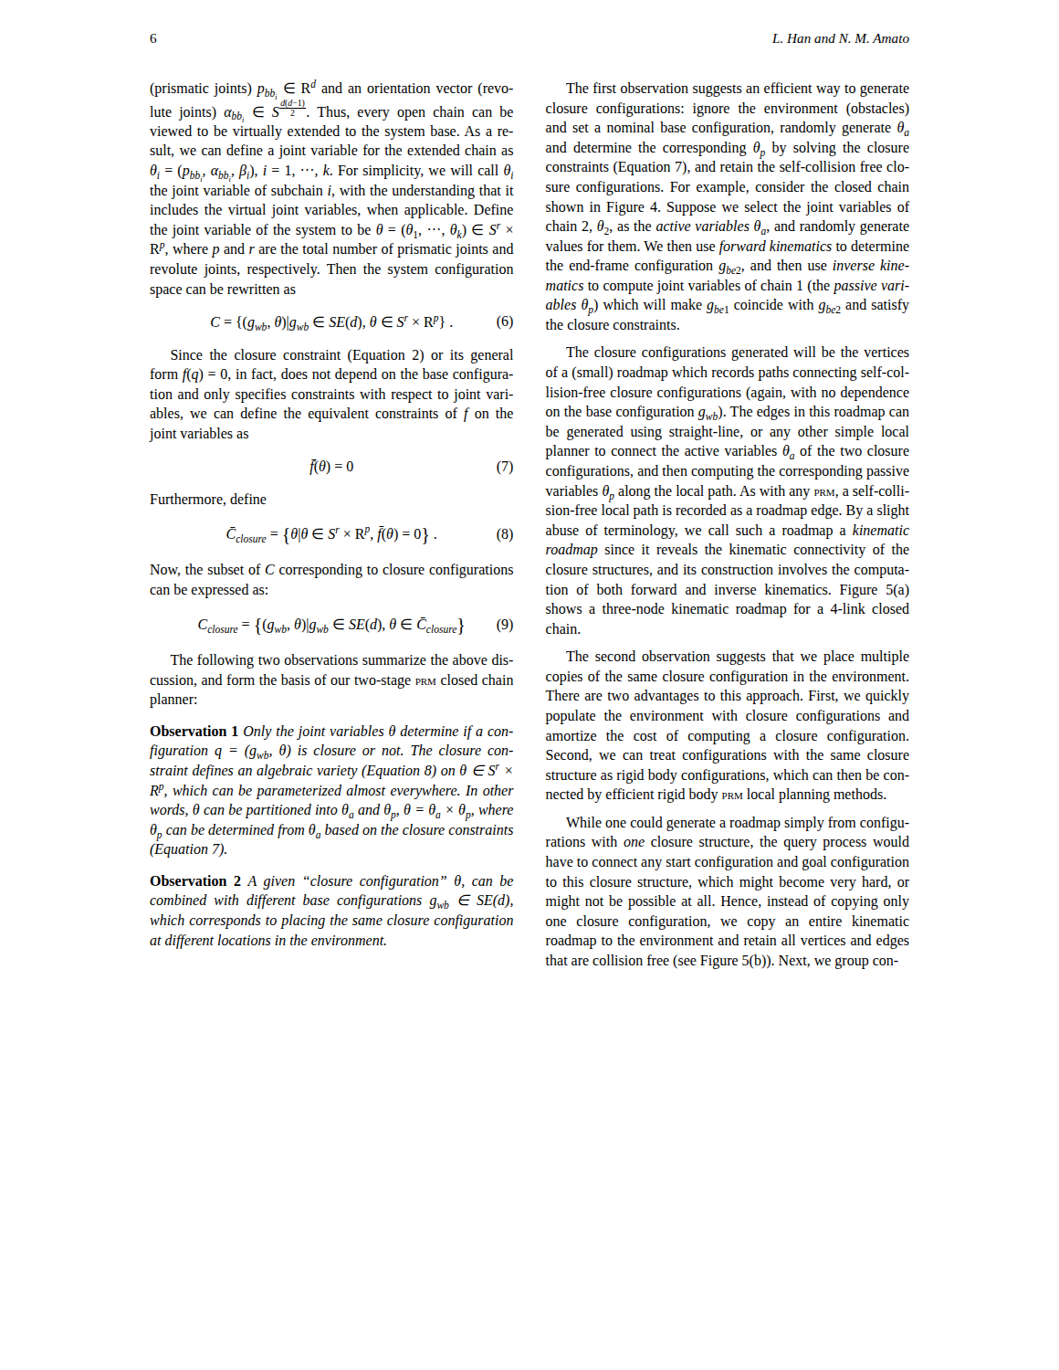6 L. Han and N. M. Amato
(prismatic joints) pbbi ∈ Rd and an orientation vector (revolute joints) αbbi ∈ Sd(d−1) 2. Thus, every open chain can be viewed to be virtually extended to the system base. As a result, we can define a joint variable for the extended chain as θi = (pbbi, αbbi, βi), i = 1, ···, k. For simplicity, we will call θi the joint variable of subchain i, with the understanding that it includes the virtual joint variables, when applicable. Define the joint variable of the system to be θ = (θ1, ···, θk) ∈ Sr × Rp, where p and r are the total number of prismatic joints and revolute joints, respectively. Then the system configuration space can be rewritten as
C = {(gwb, θ)|gwb ∈ SE(d), θ ∈ Sr × Rp} . (6)
Since the closure constraint (Equation 2) or its general form f(q) = 0, in fact, does not depend on the base configuration and only specifies constraints with respect to joint variables, we can define the equivalent constraints of f on the joint variables as
f̄(θ) = 0 (7)
Furthermore, define
C̄closure = {θ|θ ∈ Sr × Rp, f̄(θ) = 0} . (8)
Now, the subset of C corresponding to closure configurations can be expressed as:
Cclosure = {(gwb, θ)|gwb ∈ SE(d), θ ∈ C̄closure} (9)
The following two observations summarize the above discussion, and form the basis of our two-stage prm closed chain planner:
Observation 1 Only the joint variables θ determine if a configuration q = (gwb, θ) is closure or not. The closure constraint defines an algebraic variety (Equation 8) on θ ∈ Sr × Rp, which can be parameterized almost everywhere. In other words, θ can be partitioned into θa and θp, θ = θa × θp, where θp can be determined from θa based on the closure constraints (Equation 7).
Observation 2 A given “closure configuration” θ, can be combined with different base configurations gwb ∈ SE(d), which corresponds to placing the same closure configuration at different locations in the environment.
The first observation suggests an efficient way to generate closure configurations: ignore the environment (obstacles) and set a nominal base configuration, randomly generate θa and determine the corresponding θp by solving the closure constraints (Equation 7), and retain the self-collision free closure configurations. For example, consider the closed chain shown in Figure 4. Suppose we select the joint variables of chain 2, θ2, as the active variables θa, and randomly generate values for them. We then use forward kinematics to determine the end-frame configuration gbe2, and then use inverse kinematics to compute joint variables of chain 1 (the passive variables θp) which will make gbe1 coincide with gbe2 and satisfy the closure constraints.
The closure configurations generated will be the vertices of a (small) roadmap which records paths connecting self-collision-free closure configurations (again, with no dependence on the base configuration gwb). The edges in this roadmap can be generated using straight-line, or any other simple local planner to connect the active variables θa of the two closure configurations, and then computing the corresponding passive variables θp along the local path. As with any prm, a self-collision-free local path is recorded as a roadmap edge. By a slight abuse of terminology, we call such a roadmap a kinematic roadmap since it reveals the kinematic connectivity of the closure structures, and its construction involves the computation of both forward and inverse kinematics. Figure 5(a) shows a three-node kinematic roadmap for a 4-link closed chain.
The second observation suggests that we place multiple copies of the same closure configuration in the environment. There are two advantages to this approach. First, we quickly populate the environment with closure configurations and amortize the cost of computing a closure configuration. Second, we can treat configurations with the same closure structure as rigid body configurations, which can then be connected by efficient rigid body prm local planning methods.
While one could generate a roadmap simply from configurations with one closure structure, the query process would have to connect any start configuration and goal configuration to this closure structure, which might become very hard, or might not be possible at all. Hence, instead of copying only one closure configuration, we copy an entire kinematic roadmap to the environment and retain all vertices and edges that are collision free (see Figure 5(b)). Next, we group con-